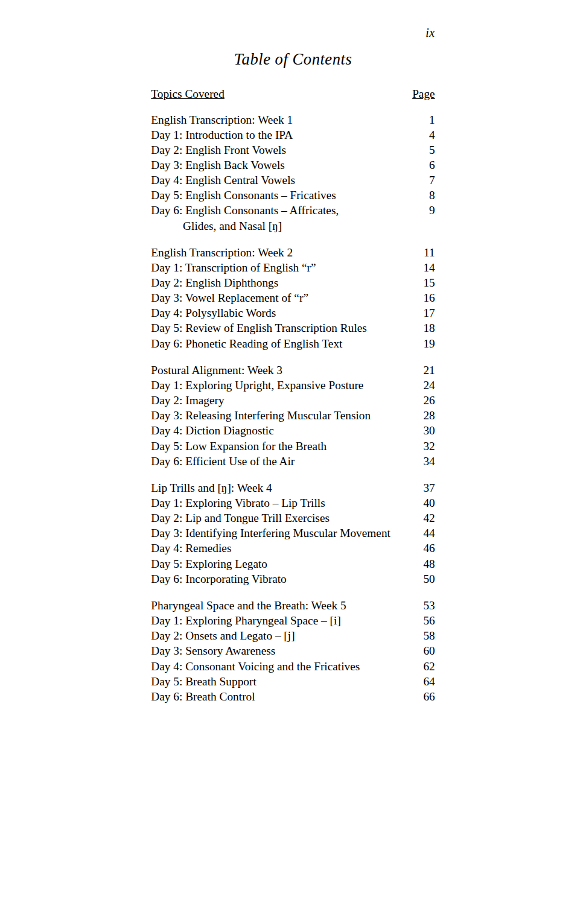ix
Table of Contents
| Topics Covered | Page |
| English Transcription: Week 1 | 1 |
| Day 1: Introduction to the IPA | 4 |
| Day 2: English Front Vowels | 5 |
| Day 3: English Back Vowels | 6 |
| Day 4: English Central Vowels | 7 |
| Day 5: English Consonants – Fricatives | 8 |
| Day 6: English Consonants – Affricates, | 9 |
| Glides, and Nasal [ŋ] | |
| English Transcription: Week 2 | 11 |
| Day 1: Transcription of English “r” | 14 |
| Day 2: English Diphthongs | 15 |
| Day 3: Vowel Replacement of “r” | 16 |
| Day 4: Polysyllabic Words | 17 |
| Day 5: Review of English Transcription Rules | 18 |
| Day 6: Phonetic Reading of English Text | 19 |
| Postural Alignment: Week 3 | 21 |
| Day 1: Exploring Upright, Expansive Posture | 24 |
| Day 2: Imagery | 26 |
| Day 3: Releasing Interfering Muscular Tension | 28 |
| Day 4: Diction Diagnostic | 30 |
| Day 5: Low Expansion for the Breath | 32 |
| Day 6: Efficient Use of the Air | 34 |
| Lip Trills and [ŋ]: Week 4 | 37 |
| Day 1: Exploring Vibrato – Lip Trills | 40 |
| Day 2: Lip and Tongue Trill Exercises | 42 |
| Day 3: Identifying Interfering Muscular Movement | 44 |
| Day 4: Remedies | 46 |
| Day 5: Exploring Legato | 48 |
| Day 6: Incorporating Vibrato | 50 |
| Pharyngeal Space and the Breath: Week 5 | 53 |
| Day 1: Exploring Pharyngeal Space – [i] | 56 |
| Day 2: Onsets and Legato – [j] | 58 |
| Day 3: Sensory Awareness | 60 |
| Day 4: Consonant Voicing and the Fricatives | 62 |
| Day 5: Breath Support | 64 |
| Day 6: Breath Control | 66 |